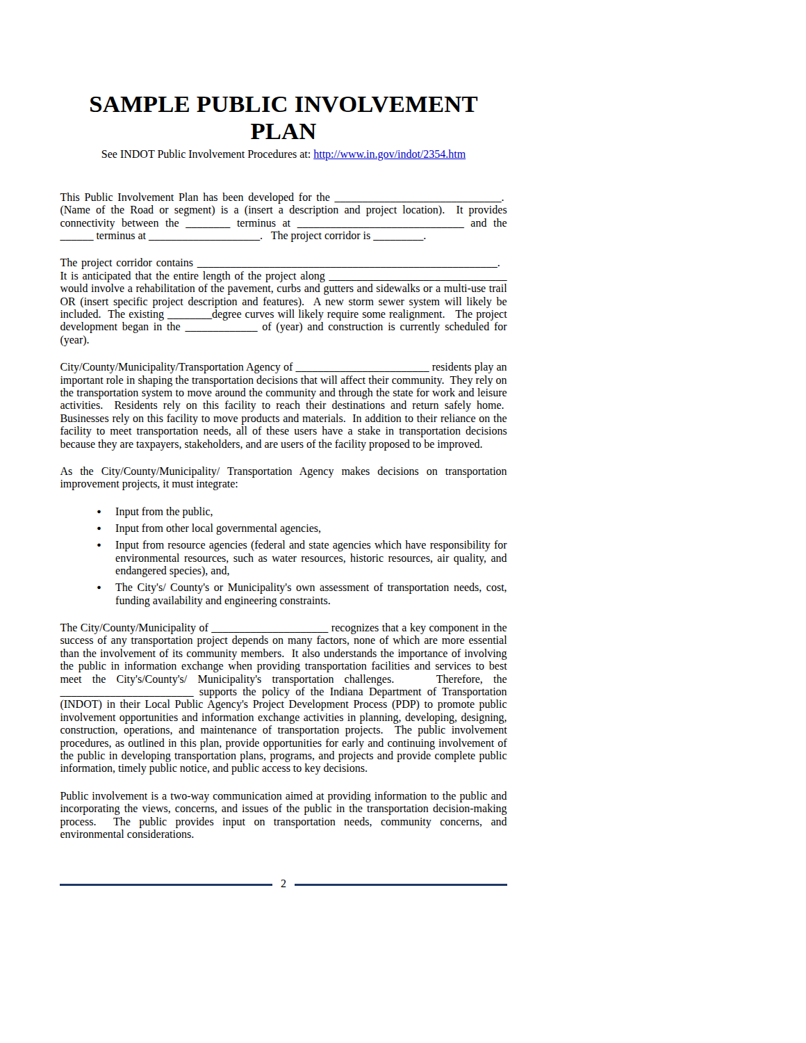SAMPLE PUBLIC INVOLVEMENT PLAN
See INDOT Public Involvement Procedures at: http://www.in.gov/indot/2354.htm
This Public Involvement Plan has been developed for the ______________________________. (Name of the Road or segment) is a (insert a description and project location). It provides connectivity between the ________ terminus at ______________________________ and the ______ terminus at ____________________. The project corridor is _________.
The project corridor contains ______________________________________________________. It is anticipated that the entire length of the project along ________________________________ would involve a rehabilitation of the pavement, curbs and gutters and sidewalks or a multi-use trail OR (insert specific project description and features). A new storm sewer system will likely be included. The existing ________degree curves will likely require some realignment. The project development began in the _____________ of (year) and construction is currently scheduled for (year).
City/County/Municipality/Transportation Agency of ________________________ residents play an important role in shaping the transportation decisions that will affect their community. They rely on the transportation system to move around the community and through the state for work and leisure activities. Residents rely on this facility to reach their destinations and return safely home. Businesses rely on this facility to move products and materials. In addition to their reliance on the facility to meet transportation needs, all of these users have a stake in transportation decisions because they are taxpayers, stakeholders, and are users of the facility proposed to be improved.
As the City/County/Municipality/ Transportation Agency makes decisions on transportation improvement projects, it must integrate:
Input from the public,
Input from other local governmental agencies,
Input from resource agencies (federal and state agencies which have responsibility for environmental resources, such as water resources, historic resources, air quality, and endangered species), and,
The City's/ County's or Municipality's own assessment of transportation needs, cost, funding availability and engineering constraints.
The City/County/Municipality of _____________________ recognizes that a key component in the success of any transportation project depends on many factors, none of which are more essential than the involvement of its community members. It also understands the importance of involving the public in information exchange when providing transportation facilities and services to best meet the City's/County's/ Municipality's transportation challenges. Therefore, the ________________________ supports the policy of the Indiana Department of Transportation (INDOT) in their Local Public Agency's Project Development Process (PDP) to promote public involvement opportunities and information exchange activities in planning, developing, designing, construction, operations, and maintenance of transportation projects. The public involvement procedures, as outlined in this plan, provide opportunities for early and continuing involvement of the public in developing transportation plans, programs, and projects and provide complete public information, timely public notice, and public access to key decisions.
Public involvement is a two-way communication aimed at providing information to the public and incorporating the views, concerns, and issues of the public in the transportation decision-making process. The public provides input on transportation needs, community concerns, and environmental considerations.
2